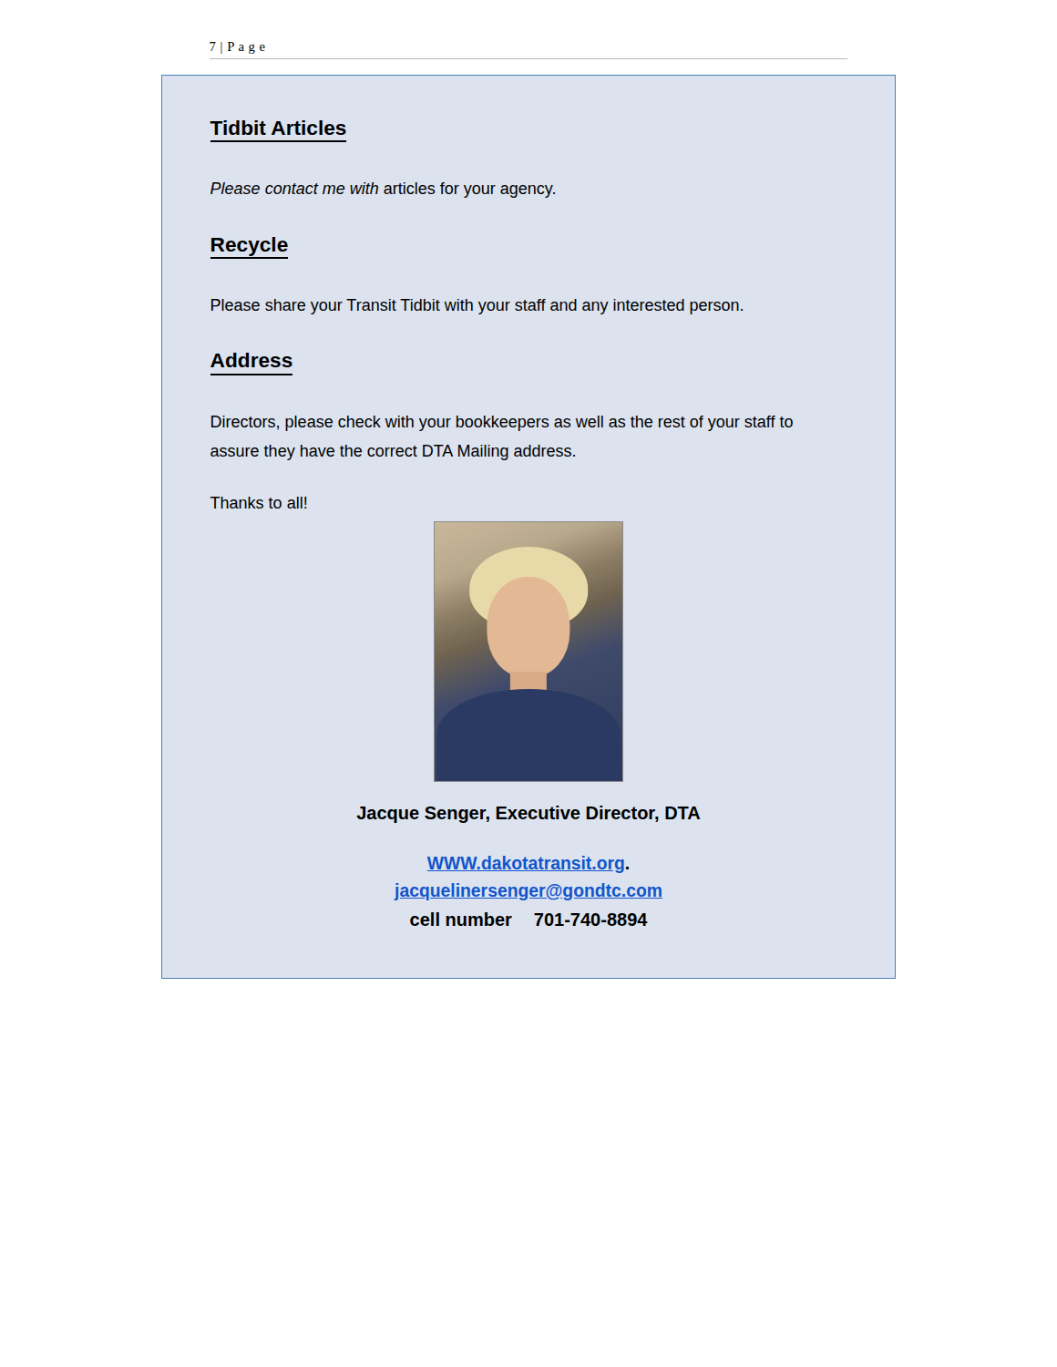7 | P a g e
Tidbit Articles
Please contact me with articles for your agency.
Recycle
Please share your Transit Tidbit with your staff and any interested person.
Address
Directors, please check with your bookkeepers as well as the rest of your staff to assure they have the correct DTA Mailing address.
Thanks to all!
Jacque Senger, Executive Director, DTA
WWW.dakotatransit.org.
jacquelinersenger@gondtc.com
cell number 701-740-8894